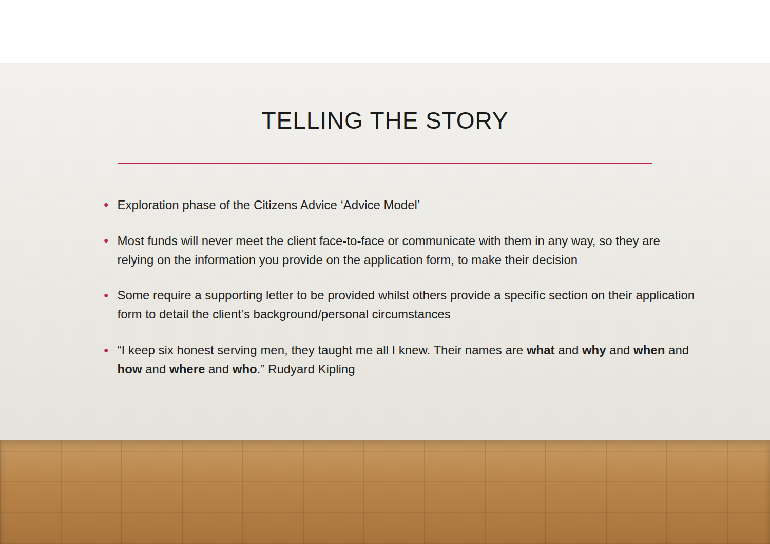TELLING THE STORY
Exploration phase of the Citizens Advice ‘Advice Model’
Most funds will never meet the client face-to-face or communicate with them in any way, so they are relying on the information you provide on the application form, to make their decision
Some require a supporting letter to be provided whilst others provide a specific section on their application form to detail the client’s background/personal circumstances
“I keep six honest serving men, they taught me all I knew. Their names are what and why and when and how and where and who.” Rudyard Kipling